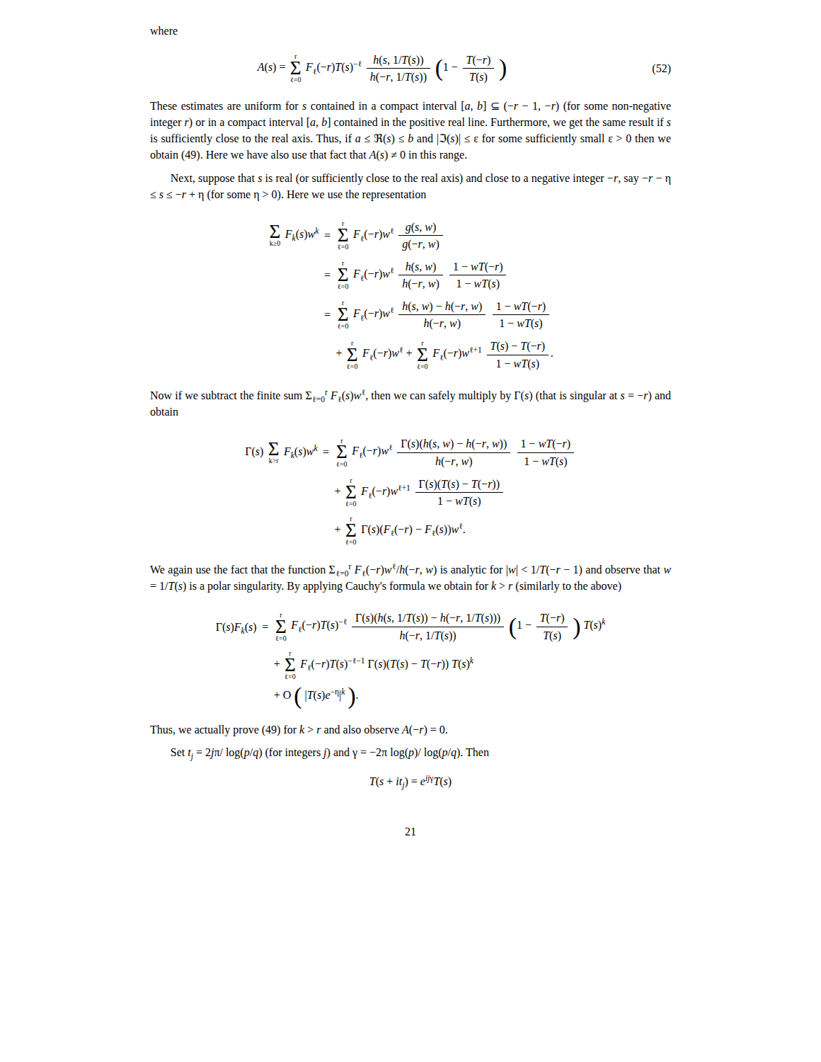where
A(s) = rΣℓ=0 Fℓ(−r)T(s)−ℓ h(s, 1/T(s)) h(−r, 1/T(s)) (1 − T(−r) T(s) )
(52)
These estimates are uniform for s contained in a compact interval [a, b] ⊆ (−r − 1, −r) (for some non-negative integer r) or in a compact interval [a, b] contained in the positive real line. Furthermore, we get the same result if s is sufficiently close to the real axis. Thus, if a ≤ ℜ(s) ≤ b and |ℑ(s)| ≤ ε for some sufficiently small ε > 0 then we obtain (49). Here we have also use that fact that A(s) ≠ 0 in this range.
Next, suppose that s is real (or sufficiently close to the real axis) and close to a negative integer −r, say −r − η ≤ s ≤ −r + η (for some η > 0). Here we use the representation
| Σ k≥0 F k ( s ) w k | = | r Σ ℓ=0 F ℓ (− r ) w ℓ g ( s , w ) g (− r , w ) |
| | = | r Σ ℓ=0 F ℓ (− r ) w ℓ h ( s , w ) h (− r , w ) 1 − wT (− r ) 1 − wT ( s ) |
| | = | r Σ ℓ=0 F ℓ (− r ) w ℓ h ( s , w ) − h (− r , w ) h (− r , w ) 1 − wT (− r ) 1 − wT ( s ) |
| | | + r Σ ℓ=0 F ℓ (− r ) w ℓ + r Σ ℓ=0 F ℓ (− r ) w ℓ+1 T ( s ) − T (− r ) 1 − wT ( s ) . |
Now if we subtract the finite sum Σℓ=0r Fℓ(s)wℓ, then we can safely multiply by Γ(s) (that is singular at s = −r) and obtain
| Γ( s ) Σ k>r F k ( s ) w k | = | r Σ ℓ=0 F ℓ (− r ) w ℓ Γ( s )( h ( s , w ) − h (− r , w )) h (− r , w ) 1 − wT (− r ) 1 − wT ( s ) |
| | | + r Σ ℓ=0 F ℓ (− r ) w ℓ+1 Γ( s )( T ( s ) − T (− r )) 1 − wT ( s ) |
| | | + r Σ ℓ=0 Γ( s )( F ℓ (− r ) − F ℓ ( s )) w ℓ . |
We again use the fact that the function Σℓ=0r Fℓ(−r)wℓ/h(−r, w) is analytic for |w| < 1/T(−r − 1) and observe that w = 1/T(s) is a polar singularity. By applying Cauchy's formula we obtain for k > r (similarly to the above)
| Γ( s ) F k ( s ) | = | r Σ ℓ=0 F ℓ (− r ) T ( s ) −ℓ Γ( s )( h ( s , 1/ T ( s )) − h (− r , 1/ T ( s ))) h (− r , 1/ T ( s )) ( 1 − T (− r ) T ( s ) ) T ( s ) k |
| | | + r Σ ℓ=0 F ℓ (− r ) T ( s ) −ℓ−1 Γ( s )( T ( s ) − T (− r )) T ( s ) k |
| | | + O ( / T ( s ) e −η / k ) . |
Thus, we actually prove (49) for k > r and also observe A(−r) = 0.
Set tj = 2jπ/ log(p/q) (for integers j) and γ = −2π log(p)/ log(p/q). Then
T(s + itj) = eijγT(s)
21